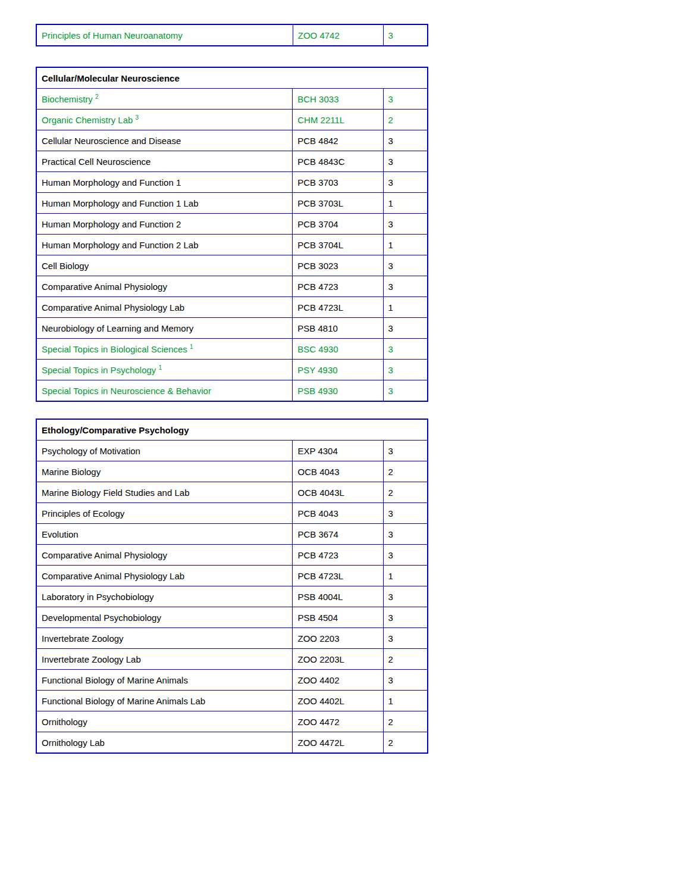| Principles of Human Neuroanatomy | ZOO 4742 | 3 |
| Cellular/Molecular Neuroscience |
| --- |
| Biochemistry 2 | BCH 3033 | 3 |
| Organic Chemistry Lab 3 | CHM 2211L | 2 |
| Cellular Neuroscience and Disease | PCB 4842 | 3 |
| Practical Cell Neuroscience | PCB 4843C | 3 |
| Human Morphology and Function 1 | PCB 3703 | 3 |
| Human Morphology and Function 1 Lab | PCB 3703L | 1 |
| Human Morphology and Function 2 | PCB 3704 | 3 |
| Human Morphology and Function 2 Lab | PCB 3704L | 1 |
| Cell Biology | PCB 3023 | 3 |
| Comparative Animal Physiology | PCB 4723 | 3 |
| Comparative Animal Physiology Lab | PCB 4723L | 1 |
| Neurobiology of Learning and Memory | PSB 4810 | 3 |
| Special Topics in Biological Sciences 1 | BSC 4930 | 3 |
| Special Topics in Psychology 1 | PSY 4930 | 3 |
| Special Topics in Neuroscience & Behavior | PSB 4930 | 3 |
| Ethology/Comparative Psychology |
| --- |
| Psychology of Motivation | EXP 4304 | 3 |
| Marine Biology | OCB 4043 | 2 |
| Marine Biology Field Studies and Lab | OCB 4043L | 2 |
| Principles of Ecology | PCB 4043 | 3 |
| Evolution | PCB 3674 | 3 |
| Comparative Animal Physiology | PCB 4723 | 3 |
| Comparative Animal Physiology Lab | PCB 4723L | 1 |
| Laboratory in Psychobiology | PSB 4004L | 3 |
| Developmental Psychobiology | PSB 4504 | 3 |
| Invertebrate Zoology | ZOO 2203 | 3 |
| Invertebrate Zoology Lab | ZOO 2203L | 2 |
| Functional Biology of Marine Animals | ZOO 4402 | 3 |
| Functional Biology of Marine Animals Lab | ZOO 4402L | 1 |
| Ornithology | ZOO 4472 | 2 |
| Ornithology Lab | ZOO 4472L | 2 |